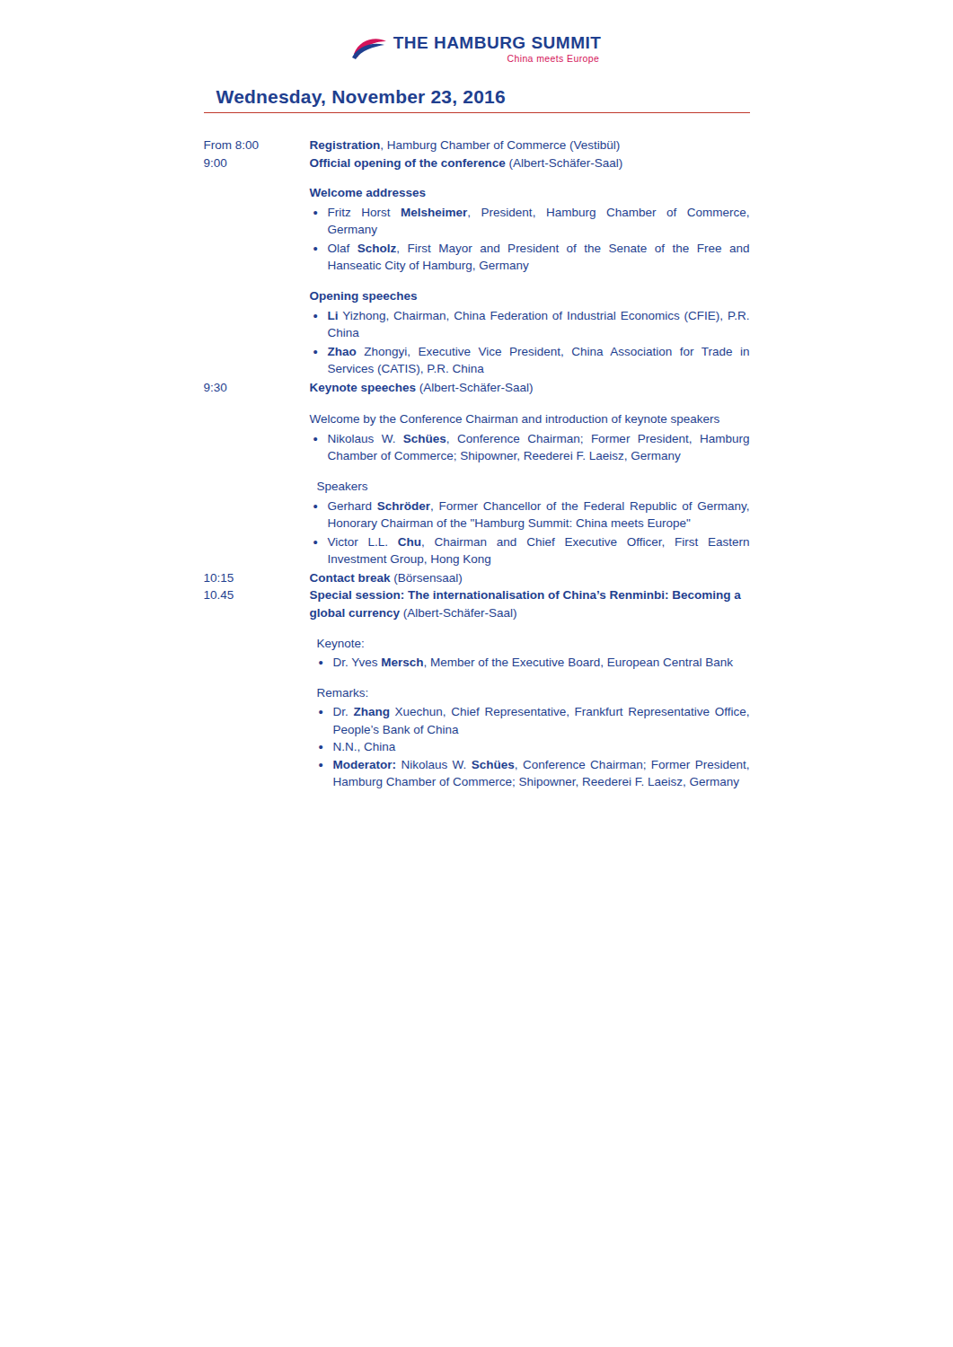THE HAMBURG SUMMIT
China meets Europe
Wednesday, November 23, 2016
| From 8:00 | Registration , Hamburg Chamber of Commerce (Vestibül) |
| 9:00 | Official opening of the conference (Albert-Schäfer-Saal) Welcome addresses Fritz Horst Melsheimer , President, Hamburg Chamber of Commerce, Germany Olaf Scholz , First Mayor and President of the Senate of the Free and Hanseatic City of Hamburg, Germany Opening speeches Li Yizhong, Chairman, China Federation of Industrial Economics (CFIE), P.R. China Zhao Zhongyi, Executive Vice President, China Association for Trade in Services (CATIS), P.R. China |
| 9:30 | Keynote speeches (Albert-Schäfer-Saal) Welcome by the Conference Chairman and introduction of keynote speakers Nikolaus W. Schües , Conference Chairman; Former President, Hamburg Chamber of Commerce; Shipowner, Reederei F. Laeisz, Germany Speakers Gerhard Schröder , Former Chancellor of the Federal Republic of Germany, Honorary Chairman of the "Hamburg Summit: China meets Europe" Victor L.L. Chu , Chairman and Chief Executive Officer, First Eastern Investment Group, Hong Kong |
| 10:15 | Contact break (Börsensaal) |
| 10.45 | Special session: The internationalisation of China’s Renminbi: Becoming a global currency (Albert-Schäfer-Saal) Keynote: Dr. Yves Mersch , Member of the Executive Board, European Central Bank Remarks: Dr. Zhang Xuechun, Chief Representative, Frankfurt Representative Office, People’s Bank of China N.N., China Moderator: Nikolaus W. Schües , Conference Chairman; Former President, Hamburg Chamber of Commerce; Shipowner, Reederei F. Laeisz, Germany |